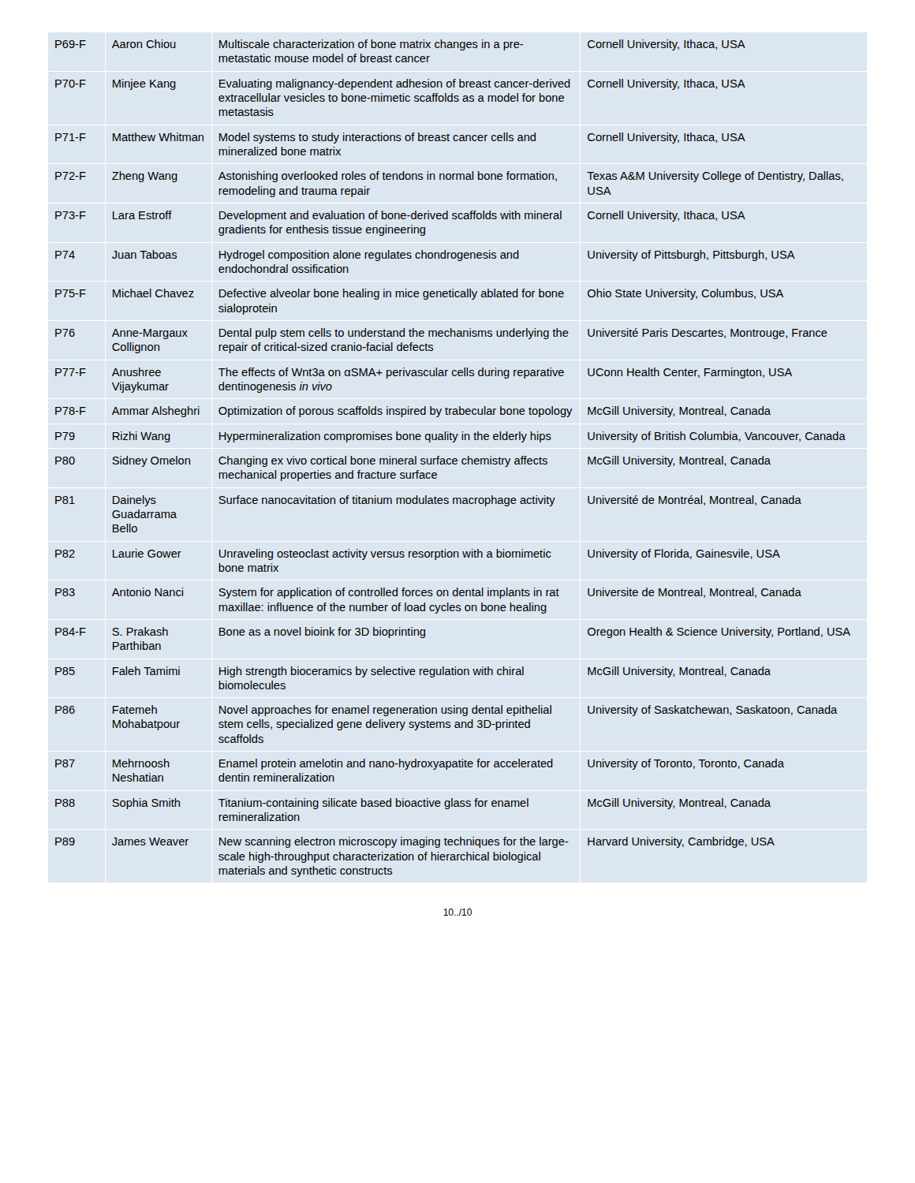| P69-F | Aaron Chiou | Multiscale characterization of bone matrix changes in a pre-metastatic mouse model of breast cancer | Cornell University, Ithaca, USA |
| P70-F | Minjee Kang | Evaluating malignancy-dependent adhesion of breast cancer-derived extracellular vesicles to bone-mimetic scaffolds as a model for bone metastasis | Cornell University, Ithaca, USA |
| P71-F | Matthew Whitman | Model systems to study interactions of breast cancer cells and mineralized bone matrix | Cornell University, Ithaca, USA |
| P72-F | Zheng Wang | Astonishing overlooked roles of tendons in normal bone formation, remodeling and trauma repair | Texas A&M University College of Dentistry, Dallas, USA |
| P73-F | Lara Estroff | Development and evaluation of bone-derived scaffolds with mineral gradients for enthesis tissue engineering | Cornell University, Ithaca, USA |
| P74 | Juan Taboas | Hydrogel composition alone regulates chondrogenesis and endochondral ossification | University of Pittsburgh, Pittsburgh, USA |
| P75-F | Michael Chavez | Defective alveolar bone healing in mice genetically ablated for bone sialoprotein | Ohio State University, Columbus, USA |
| P76 | Anne-Margaux Collignon | Dental pulp stem cells to understand the mechanisms underlying the repair of critical-sized cranio-facial defects | Université Paris Descartes, Montrouge, France |
| P77-F | Anushree Vijaykumar | The effects of Wnt3a on αSMA+ perivascular cells during reparative dentinogenesis in vivo | UConn Health Center, Farmington, USA |
| P78-F | Ammar Alsheghri | Optimization of porous scaffolds inspired by trabecular bone topology | McGill University, Montreal, Canada |
| P79 | Rizhi Wang | Hypermineralization compromises bone quality in the elderly hips | University of British Columbia, Vancouver, Canada |
| P80 | Sidney Omelon | Changing ex vivo cortical bone mineral surface chemistry affects mechanical properties and fracture surface | McGill University, Montreal, Canada |
| P81 | Dainelys Guadarrama Bello | Surface nanocavitation of titanium modulates macrophage activity | Université de Montréal, Montreal, Canada |
| P82 | Laurie Gower | Unraveling osteoclast activity versus resorption with a biomimetic bone matrix | University of Florida, Gainesvile, USA |
| P83 | Antonio Nanci | System for application of controlled forces on dental implants in rat maxillae: influence of the number of load cycles on bone healing | Universite de Montreal, Montreal, Canada |
| P84-F | S. Prakash Parthiban | Bone as a novel bioink for 3D bioprinting | Oregon Health & Science University, Portland, USA |
| P85 | Faleh Tamimi | High strength bioceramics by selective regulation with chiral biomolecules | McGill University, Montreal, Canada |
| P86 | Fatemeh Mohabatpour | Novel approaches for enamel regeneration using dental epithelial stem cells, specialized gene delivery systems and 3D-printed scaffolds | University of Saskatchewan, Saskatoon, Canada |
| P87 | Mehrnoosh Neshatian | Enamel protein amelotin and nano-hydroxyapatite for accelerated dentin remineralization | University of Toronto, Toronto, Canada |
| P88 | Sophia Smith | Titanium-containing silicate based bioactive glass for enamel remineralization | McGill University, Montreal, Canada |
| P89 | James Weaver | New scanning electron microscopy imaging techniques for the large-scale high-throughput characterization of hierarchical biological materials and synthetic constructs | Harvard University, Cambridge, USA |
10../10